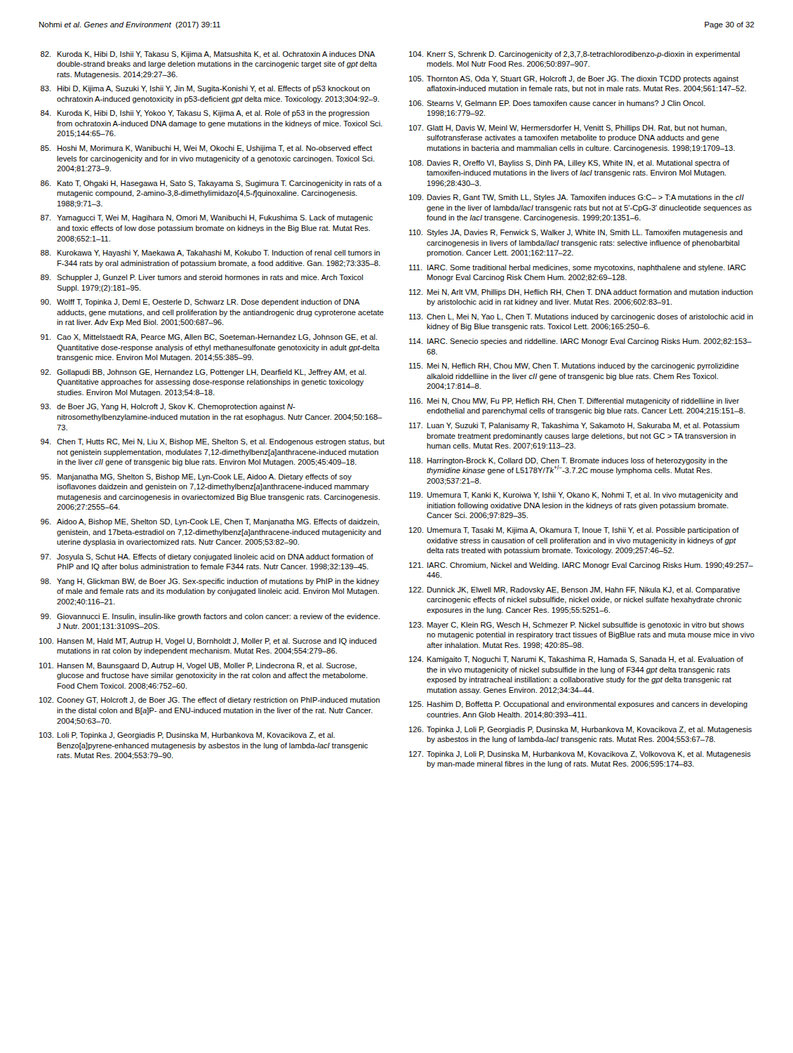Nohmi et al. Genes and Environment (2017) 39:11
Page 30 of 32
82. Kuroda K, Hibi D, Ishii Y, Takasu S, Kijima A, Matsushita K, et al. Ochratoxin A induces DNA double-strand breaks and large deletion mutations in the carcinogenic target site of gpt delta rats. Mutagenesis. 2014;29:27–36.
83. Hibi D, Kijima A, Suzuki Y, Ishii Y, Jin M, Sugita-Konishi Y, et al. Effects of p53 knockout on ochratoxin A-induced genotoxicity in p53-deficient gpt delta mice. Toxicology. 2013;304:92–9.
84. Kuroda K, Hibi D, Ishii Y, Yokoo Y, Takasu S, Kijima A, et al. Role of p53 in the progression from ochratoxin A-induced DNA damage to gene mutations in the kidneys of mice. Toxicol Sci. 2015;144:65–76.
85. Hoshi M, Morimura K, Wanibuchi H, Wei M, Okochi E, Ushijima T, et al. No-observed effect levels for carcinogenicity and for in vivo mutagenicity of a genotoxic carcinogen. Toxicol Sci. 2004;81:273–9.
86. Kato T, Ohgaki H, Hasegawa H, Sato S, Takayama S, Sugimura T. Carcinogenicity in rats of a mutagenic compound, 2-amino-3,8-dimethylimidazo[4,5-f]quinoxaline. Carcinogenesis. 1988;9:71–3.
87. Yamagucci T, Wei M, Hagihara N, Omori M, Wanibuchi H, Fukushima S. Lack of mutagenic and toxic effects of low dose potassium bromate on kidneys in the Big Blue rat. Mutat Res. 2008;652:1–11.
88. Kurokawa Y, Hayashi Y, Maekawa A, Takahashi M, Kokubo T. Induction of renal cell tumors in F-344 rats by oral administration of potassium bromate, a food additive. Gan. 1982;73:335–8.
89. Schuppler J, Gunzel P. Liver tumors and steroid hormones in rats and mice. Arch Toxicol Suppl. 1979;(2):181–95.
90. Wolff T, Topinka J, Deml E, Oesterle D, Schwarz LR. Dose dependent induction of DNA adducts, gene mutations, and cell proliferation by the antiandrogenic drug cyproterone acetate in rat liver. Adv Exp Med Biol. 2001;500:687–96.
91. Cao X, Mittelstaedt RA, Pearce MG, Allen BC, Soeteman-Hernandez LG, Johnson GE, et al. Quantitative dose-response analysis of ethyl methanesulfonate genotoxicity in adult gpt-delta transgenic mice. Environ Mol Mutagen. 2014;55:385–99.
92. Gollapudi BB, Johnson GE, Hernandez LG, Pottenger LH, Dearfield KL, Jeffrey AM, et al. Quantitative approaches for assessing dose-response relationships in genetic toxicology studies. Environ Mol Mutagen. 2013;54:8–18.
93. de Boer JG, Yang H, Holcroft J, Skov K. Chemoprotection against N-nitrosomethylbenzylamine-induced mutation in the rat esophagus. Nutr Cancer. 2004;50:168–73.
94. Chen T, Hutts RC, Mei N, Liu X, Bishop ME, Shelton S, et al. Endogenous estrogen status, but not genistein supplementation, modulates 7,12-dimethylbenz[a]anthracene-induced mutation in the liver cII gene of transgenic big blue rats. Environ Mol Mutagen. 2005;45:409–18.
95. Manjanatha MG, Shelton S, Bishop ME, Lyn-Cook LE, Aidoo A. Dietary effects of soy isoflavones daidzein and genistein on 7,12-dimethylbenz[a]anthracene-induced mammary mutagenesis and carcinogenesis in ovariectomized Big Blue transgenic rats. Carcinogenesis. 2006;27:2555–64.
96. Aidoo A, Bishop ME, Shelton SD, Lyn-Cook LE, Chen T, Manjanatha MG. Effects of daidzein, genistein, and 17beta-estradiol on 7,12-dimethylbenz[a]anthracene-induced mutagenicity and uterine dysplasia in ovariectomized rats. Nutr Cancer. 2005;53:82–90.
97. Josyula S, Schut HA. Effects of dietary conjugated linoleic acid on DNA adduct formation of PhIP and IQ after bolus administration to female F344 rats. Nutr Cancer. 1998;32:139–45.
98. Yang H, Glickman BW, de Boer JG. Sex-specific induction of mutations by PhIP in the kidney of male and female rats and its modulation by conjugated linoleic acid. Environ Mol Mutagen. 2002;40:116–21.
99. Giovannucci E. Insulin, insulin-like growth factors and colon cancer: a review of the evidence. J Nutr. 2001;131:3109S–20S.
100. Hansen M, Hald MT, Autrup H, Vogel U, Bornholdt J, Moller P, et al. Sucrose and IQ induced mutations in rat colon by independent mechanism. Mutat Res. 2004;554:279–86.
101. Hansen M, Baunsgaard D, Autrup H, Vogel UB, Moller P, Lindecrona R, et al. Sucrose, glucose and fructose have similar genotoxicity in the rat colon and affect the metabolome. Food Chem Toxicol. 2008;46:752–60.
102. Cooney GT, Holcroft J, de Boer JG. The effect of dietary restriction on PhIP-induced mutation in the distal colon and B[a]P- and ENU-induced mutation in the liver of the rat. Nutr Cancer. 2004;50:63–70.
103. Loli P, Topinka J, Georgiadis P, Dusinska M, Hurbankova M, Kovacikova Z, et al. Benzo[a]pyrene-enhanced mutagenesis by asbestos in the lung of lambda-lacI transgenic rats. Mutat Res. 2004;553:79–90.
104. Knerr S, Schrenk D. Carcinogenicity of 2,3,7,8-tetrachlorodibenzo-p-dioxin in experimental models. Mol Nutr Food Res. 2006;50:897–907.
105. Thornton AS, Oda Y, Stuart GR, Holcroft J, de Boer JG. The dioxin TCDD protects against aflatoxin-induced mutation in female rats, but not in male rats. Mutat Res. 2004;561:147–52.
106. Stearns V, Gelmann EP. Does tamoxifen cause cancer in humans? J Clin Oncol. 1998;16:779–92.
107. Glatt H, Davis W, Meinl W, Hermersdorfer H, Venitt S, Phillips DH. Rat, but not human, sulfotransferase activates a tamoxifen metabolite to produce DNA adducts and gene mutations in bacteria and mammalian cells in culture. Carcinogenesis. 1998;19:1709–13.
108. Davies R, Oreffo VI, Bayliss S, Dinh PA, Lilley KS, White IN, et al. Mutational spectra of tamoxifen-induced mutations in the livers of lacI transgenic rats. Environ Mol Mutagen. 1996;28:430–3.
109. Davies R, Gant TW, Smith LL, Styles JA. Tamoxifen induces G:C– > T:A mutations in the cII gene in the liver of lambda/lacI transgenic rats but not at 5′-CpG-3′ dinucleotide sequences as found in the lacI transgene. Carcinogenesis. 1999;20:1351–6.
110. Styles JA, Davies R, Fenwick S, Walker J, White IN, Smith LL. Tamoxifen mutagenesis and carcinogenesis in livers of lambda/lacI transgenic rats: selective influence of phenobarbital promotion. Cancer Lett. 2001;162:117–22.
111. IARC. Some traditional herbal medicines, some mycotoxins, naphthalene and stylene. IARC Monogr Eval Carcinog Risk Chem Hum. 2002;82:69–128.
112. Mei N, Arlt VM, Phillips DH, Heflich RH, Chen T. DNA adduct formation and mutation induction by aristolochic acid in rat kidney and liver. Mutat Res. 2006;602:83–91.
113. Chen L, Mei N, Yao L, Chen T. Mutations induced by carcinogenic doses of aristolochic acid in kidney of Big Blue transgenic rats. Toxicol Lett. 2006;165:250–6.
114. IARC. Senecio species and riddelline. IARC Monogr Eval Carcinog Risks Hum. 2002;82:153–68.
115. Mei N, Heflich RH, Chou MW, Chen T. Mutations induced by the carcinogenic pyrrolizidine alkaloid riddelliine in the liver cII gene of transgenic big blue rats. Chem Res Toxicol. 2004;17:814–8.
116. Mei N, Chou MW, Fu PP, Heflich RH, Chen T. Differential mutagenicity of riddelliine in liver endothelial and parenchymal cells of transgenic big blue rats. Cancer Lett. 2004;215:151–8.
117. Luan Y, Suzuki T, Palanisamy R, Takashima Y, Sakamoto H, Sakuraba M, et al. Potassium bromate treatment predominantly causes large deletions, but not GC > TA transversion in human cells. Mutat Res. 2007;619:113–23.
118. Harrington-Brock K, Collard DD, Chen T. Bromate induces loss of heterozygosity in the thymidine kinase gene of L5178Y/Tk+/−-3.7.2C mouse lymphoma cells. Mutat Res. 2003;537:21–8.
119. Umemura T, Kanki K, Kuroiwa Y, Ishii Y, Okano K, Nohmi T, et al. In vivo mutagenicity and initiation following oxidative DNA lesion in the kidneys of rats given potassium bromate. Cancer Sci. 2006;97:829–35.
120. Umemura T, Tasaki M, Kijima A, Okamura T, Inoue T, Ishii Y, et al. Possible participation of oxidative stress in causation of cell proliferation and in vivo mutagenicity in kidneys of gpt delta rats treated with potassium bromate. Toxicology. 2009;257:46–52.
121. IARC. Chromium, Nickel and Welding. IARC Monogr Eval Carcinog Risks Hum. 1990;49:257–446.
122. Dunnick JK, Elwell MR, Radovsky AE, Benson JM, Hahn FF, Nikula KJ, et al. Comparative carcinogenic effects of nickel subsulfide, nickel oxide, or nickel sulfate hexahydrate chronic exposures in the lung. Cancer Res. 1995;55:5251–6.
123. Mayer C, Klein RG, Wesch H, Schmezer P. Nickel subsulfide is genotoxic in vitro but shows no mutagenic potential in respiratory tract tissues of BigBlue rats and muta mouse mice in vivo after inhalation. Mutat Res. 1998; 420:85–98.
124. Kamigaito T, Noguchi T, Narumi K, Takashima R, Hamada S, Sanada H, et al. Evaluation of the in vivo mutagenicity of nickel subsulfide in the lung of F344 gpt delta transgenic rats exposed by intratracheal instillation: a collaborative study for the gpt delta transgenic rat mutation assay. Genes Environ. 2012;34:34–44.
125. Hashim D, Boffetta P. Occupational and environmental exposures and cancers in developing countries. Ann Glob Health. 2014;80:393–411.
126. Topinka J, Loli P, Georgiadis P, Dusinska M, Hurbankova M, Kovacikova Z, et al. Mutagenesis by asbestos in the lung of lambda-lacI transgenic rats. Mutat Res. 2004;553:67–78.
127. Topinka J, Loli P, Dusinska M, Hurbankova M, Kovacikova Z, Volkovova K, et al. Mutagenesis by man-made mineral fibres in the lung of rats. Mutat Res. 2006;595:174–83.